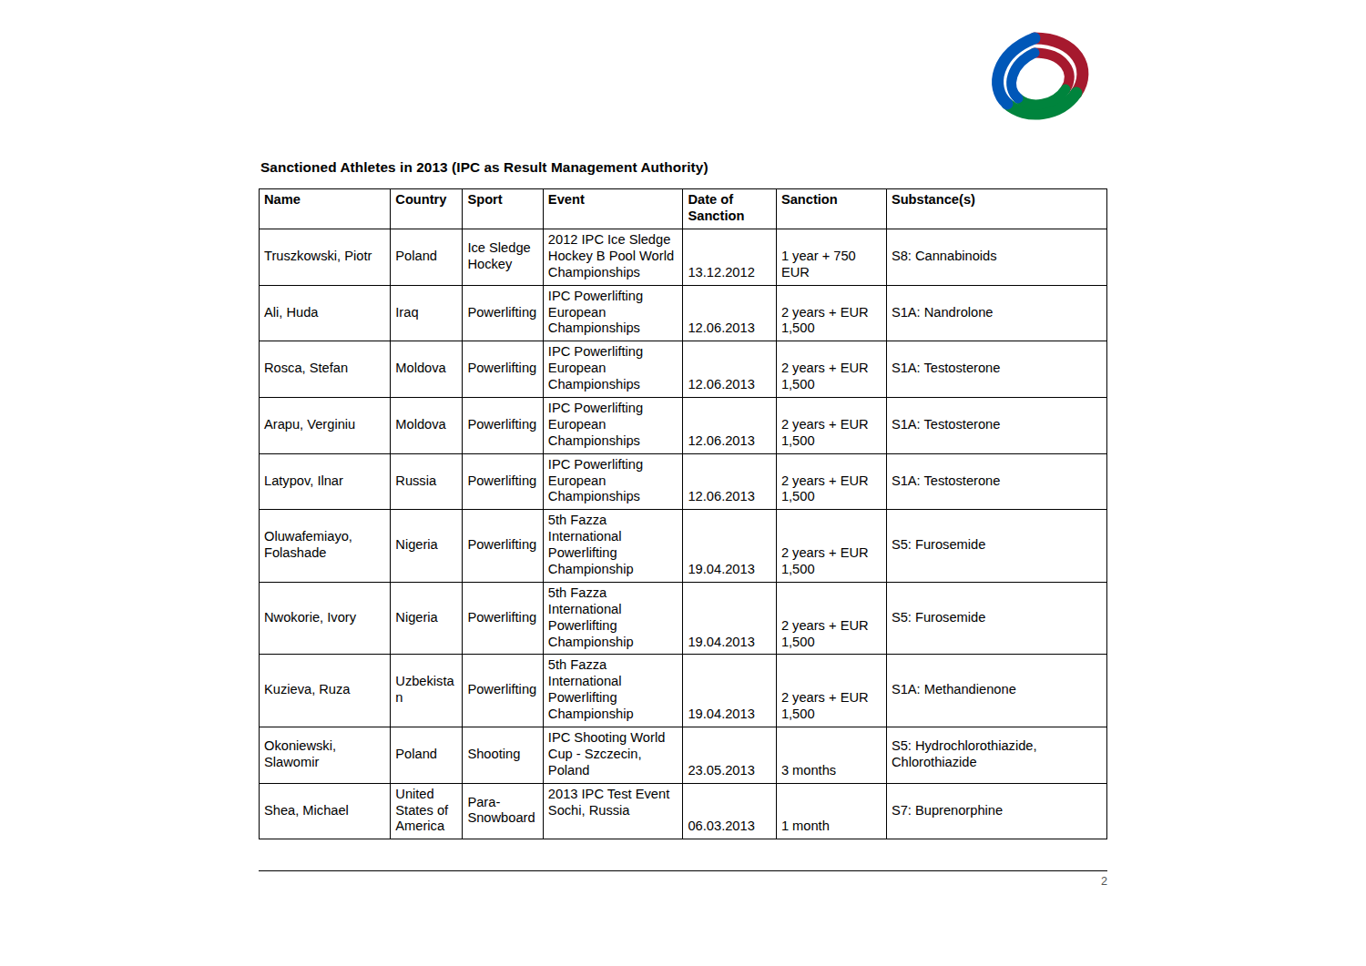Sanctioned Athletes in 2013 (IPC as Result Management Authority)
| Name | Country | Sport | Event | Date of Sanction | Sanction | Substance(s) |
| --- | --- | --- | --- | --- | --- | --- |
| Truszkowski, Piotr | Poland | Ice Sledge Hockey | 2012 IPC Ice Sledge Hockey B Pool World Championships | 13.12.2012 | 1 year + 750 EUR | S8: Cannabinoids |
| Ali, Huda | Iraq | Powerlifting | IPC Powerlifting European Championships | 12.06.2013 | 2 years + EUR 1,500 | S1A: Nandrolone |
| Rosca, Stefan | Moldova | Powerlifting | IPC Powerlifting European Championships | 12.06.2013 | 2 years + EUR 1,500 | S1A: Testosterone |
| Arapu, Verginiu | Moldova | Powerlifting | IPC Powerlifting European Championships | 12.06.2013 | 2 years + EUR 1,500 | S1A: Testosterone |
| Latypov, Ilnar | Russia | Powerlifting | IPC Powerlifting European Championships | 12.06.2013 | 2 years + EUR 1,500 | S1A: Testosterone |
| Oluwafemiayo, Folashade | Nigeria | Powerlifting | 5th Fazza International Powerlifting Championship | 19.04.2013 | 2 years + EUR 1,500 | S5: Furosemide |
| Nwokorie, Ivory | Nigeria | Powerlifting | 5th Fazza International Powerlifting Championship | 19.04.2013 | 2 years + EUR 1,500 | S5: Furosemide |
| Kuzieva, Ruza | Uzbekistan | Powerlifting | 5th Fazza International Powerlifting Championship | 19.04.2013 | 2 years + EUR 1,500 | S1A: Methandienone |
| Okoniewski, Slawomir | Poland | Shooting | IPC Shooting World Cup - Szczecin, Poland | 23.05.2013 | 3 months | S5: Hydrochlorothiazide, Chlorothiazide |
| Shea, Michael | United States of America | Para-Snowboard | 2013 IPC Test Event Sochi, Russia | 06.03.2013 | 1 month | S7: Buprenorphine |
2